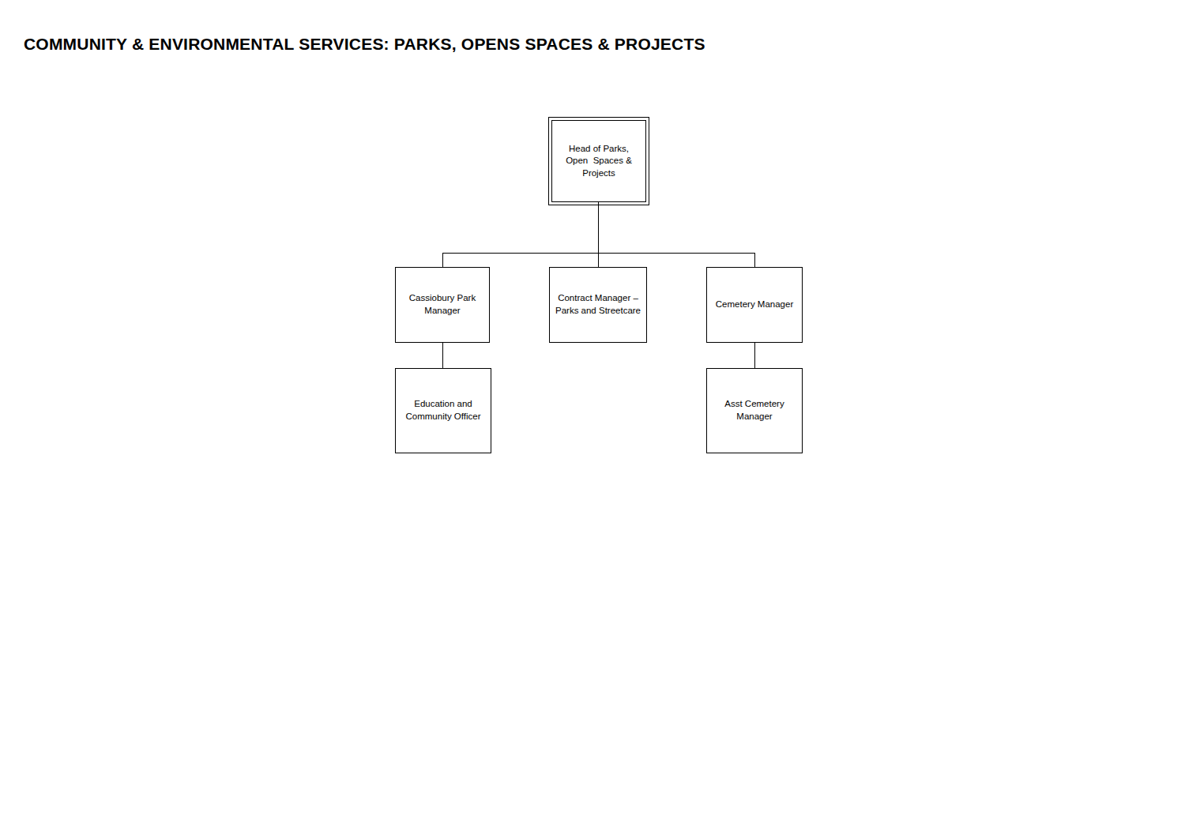COMMUNITY & ENVIRONMENTAL SERVICES: PARKS, OPENS SPACES & PROJECTS
Head of Parks,
Open Spaces &
Projects
Cassiobury Park
Manager
Contract Manager –
Parks and Streetcare
Cemetery Manager
Education and
Community Officer
Asst Cemetery
Manager